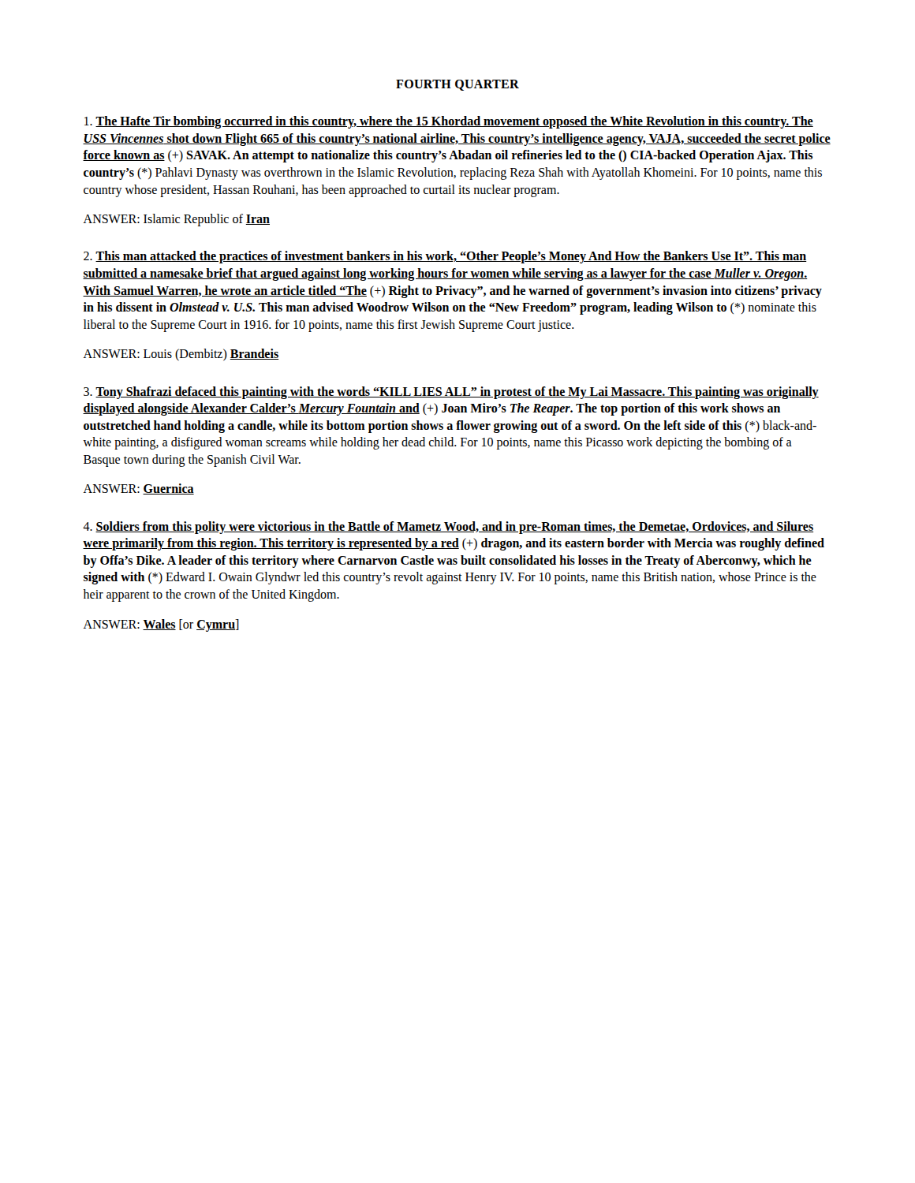FOURTH QUARTER
1. The Hafte Tir bombing occurred in this country, where the 15 Khordad movement opposed the White Revolution in this country. The USS Vincennes shot down Flight 665 of this country’s national airline, This country’s intelligence agency, VAJA, succeeded the secret police force known as (+) SAVAK. An attempt to nationalize this country’s Abadan oil refineries led to the () CIA-backed Operation Ajax. This country’s (*) Pahlavi Dynasty was overthrown in the Islamic Revolution, replacing Reza Shah with Ayatollah Khomeini. For 10 points, name this country whose president, Hassan Rouhani, has been approached to curtail its nuclear program.
ANSWER: Islamic Republic of Iran
2. This man attacked the practices of investment bankers in his work, “Other People’s Money And How the Bankers Use It”. This man submitted a namesake brief that argued against long working hours for women while serving as a lawyer for the case Muller v. Oregon. With Samuel Warren, he wrote an article titled “The (+) Right to Privacy”, and he warned of government’s invasion into citizens’ privacy in his dissent in Olmstead v. U.S. This man advised Woodrow Wilson on the “New Freedom” program, leading Wilson to (*) nominate this liberal to the Supreme Court in 1916. for 10 points, name this first Jewish Supreme Court justice.
ANSWER: Louis (Dembitz) Brandeis
3. Tony Shafrazi defaced this painting with the words “KILL LIES ALL” in protest of the My Lai Massacre. This painting was originally displayed alongside Alexander Calder’s Mercury Fountain and (+) Joan Miro’s The Reaper. The top portion of this work shows an outstretched hand holding a candle, while its bottom portion shows a flower growing out of a sword. On the left side of this (*) black-and-white painting, a disfigured woman screams while holding her dead child. For 10 points, name this Picasso work depicting the bombing of a Basque town during the Spanish Civil War.
ANSWER: Guernica
4. Soldiers from this polity were victorious in the Battle of Mametz Wood, and in pre-Roman times, the Demetae, Ordovices, and Silures were primarily from this region. This territory is represented by a red (+) dragon, and its eastern border with Mercia was roughly defined by Offa’s Dike. A leader of this territory where Carnarvon Castle was built consolidated his losses in the Treaty of Aberconwy, which he signed with (*) Edward I. Owain Glyndwr led this country’s revolt against Henry IV. For 10 points, name this British nation, whose Prince is the heir apparent to the crown of the United Kingdom.
ANSWER: Wales [or Cymru]